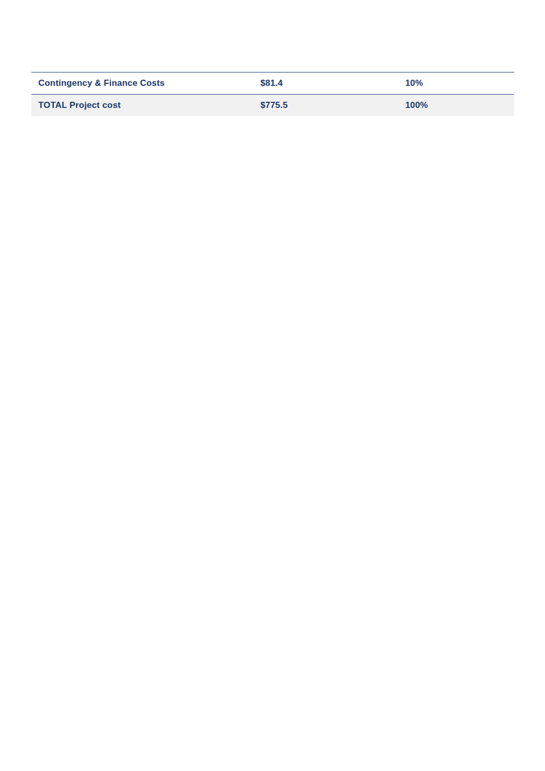| Contingency & Finance Costs | $81.4 | 10% |
| TOTAL Project cost | $775.5 | 100% |